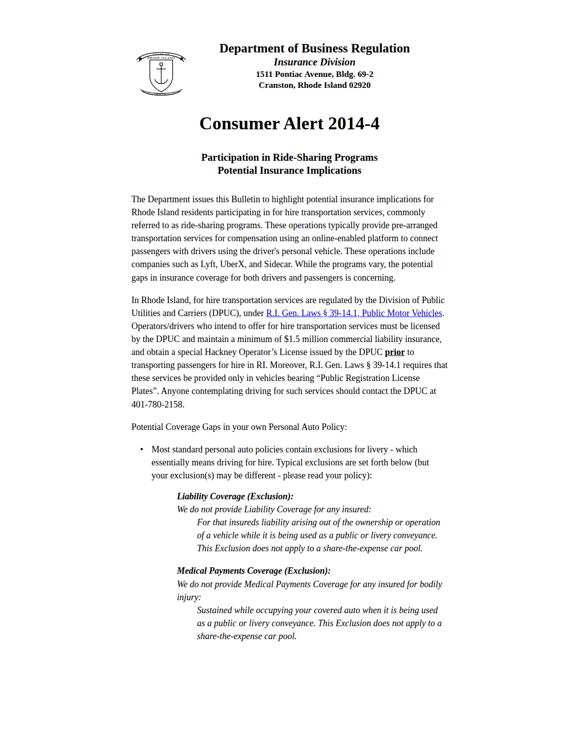STATE OF RHODE ISLAND HOPE
Department of Business Regulation
Insurance Division
1511 Pontiac Avenue, Bldg. 69-2
Cranston, Rhode Island 02920
Consumer Alert 2014-4
Participation in Ride-Sharing Programs
Potential Insurance Implications
The Department issues this Bulletin to highlight potential insurance implications for Rhode Island residents participating in for hire transportation services, commonly referred to as ride-sharing programs. These operations typically provide pre-arranged transportation services for compensation using an online-enabled platform to connect passengers with drivers using the driver's personal vehicle. These operations include companies such as Lyft, UberX, and Sidecar. While the programs vary, the potential gaps in insurance coverage for both drivers and passengers is concerning.
In Rhode Island, for hire transportation services are regulated by the Division of Public Utilities and Carriers (DPUC), under R.I. Gen. Laws § 39-14.1, Public Motor Vehicles. Operators/drivers who intend to offer for hire transportation services must be licensed by the DPUC and maintain a minimum of $1.5 million commercial liability insurance, and obtain a special Hackney Operator’s License issued by the DPUC prior to transporting passengers for hire in RI. Moreover, R.I. Gen. Laws § 39-14.1 requires that these services be provided only in vehicles bearing “Public Registration License Plates”. Anyone contemplating driving for such services should contact the DPUC at 401-780-2158.
Potential Coverage Gaps in your own Personal Auto Policy:
Most standard personal auto policies contain exclusions for livery - which essentially means driving for hire. Typical exclusions are set forth below (but your exclusion(s) may be different - please read your policy):
Liability Coverage (Exclusion): We do not provide Liability Coverage for any insured: For that insureds liability arising out of the ownership or operation of a vehicle while it is being used as a public or livery conveyance. This Exclusion does not apply to a share-the-expense car pool.
Medical Payments Coverage (Exclusion): We do not provide Medical Payments Coverage for any insured for bodily injury: Sustained while occupying your covered auto when it is being used as a public or livery conveyance. This Exclusion does not apply to a share-the-expense car pool.